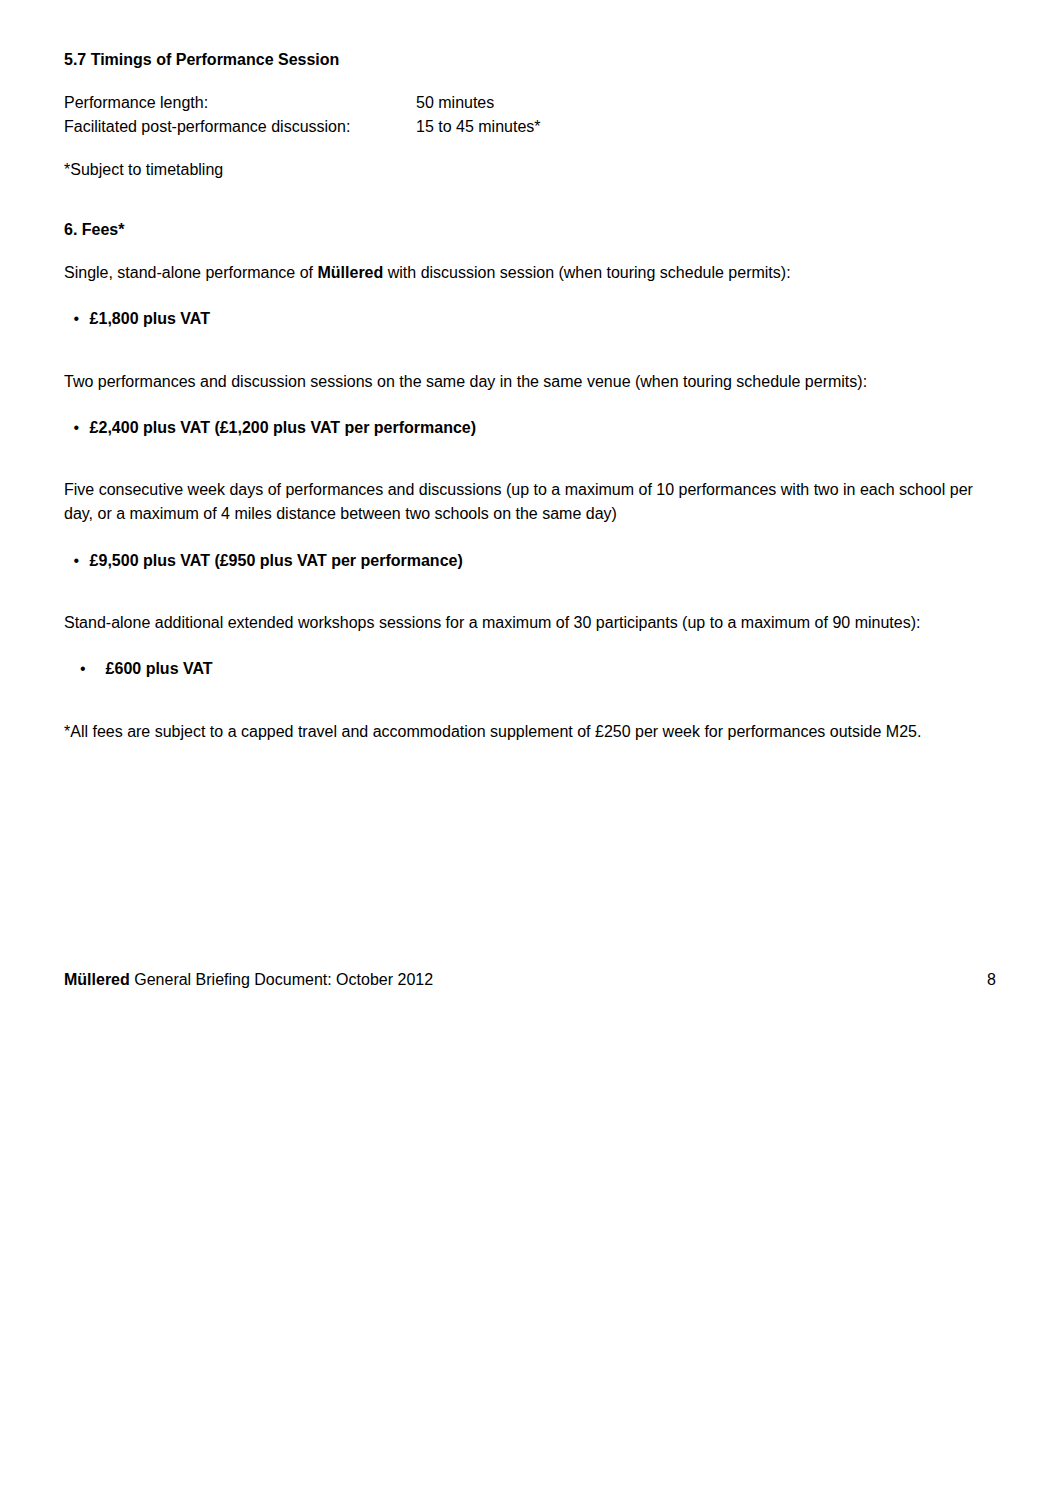5.7 Timings of Performance Session
Performance length:
50 minutes
Facilitated post-performance discussion:
15 to 45 minutes*
*Subject to timetabling
6. Fees*
Single, stand-alone performance of Müllered with discussion session (when touring schedule permits):
£1,800 plus VAT
Two performances and discussion sessions on the same day in the same venue (when touring schedule permits):
£2,400 plus VAT (£1,200 plus VAT per performance)
Five consecutive week days of performances and discussions (up to a maximum of 10 performances with two in each school per day, or a maximum of 4 miles distance between two schools on the same day)
£9,500 plus VAT (£950 plus VAT per performance)
Stand-alone additional extended workshops sessions for a maximum of 30 participants (up to a maximum of 90 minutes):
£600 plus VAT
*All fees are subject to a capped travel and accommodation supplement of £250 per week for performances outside M25.
Müllered General Briefing Document: October 2012
8